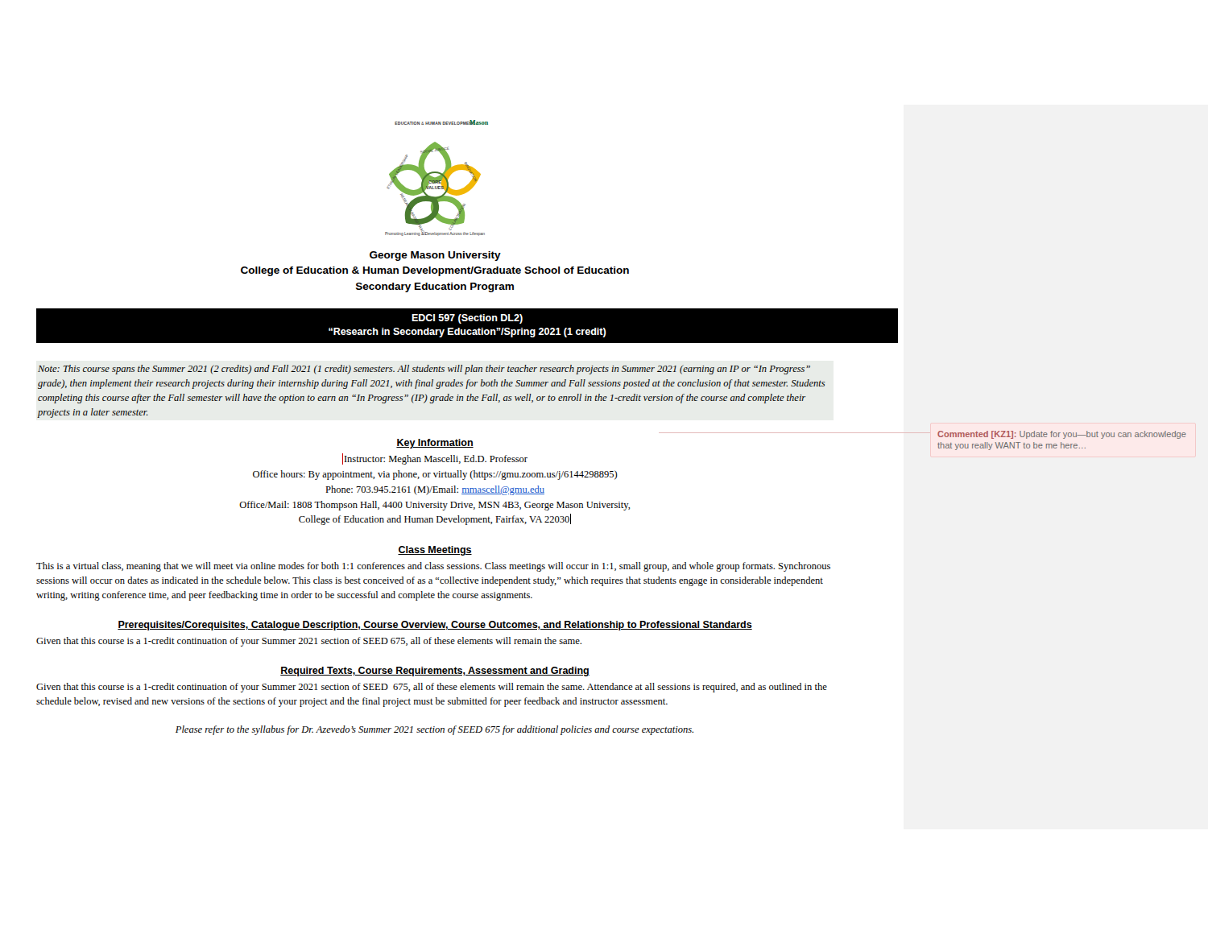Commented [KZ1]: Update for you—but you can acknowledge that you really WANT to be me here…
EDUCATION & HUMAN DEVELOPMENT
Mason
CORE VALUES SOCIAL JUSTICE INNOVATION COLLABORATION RESEARCH-BASED PRACTICE ETHICAL LEADERSHIP
Promoting Learning & Development Across the Lifespan
George Mason University
College of Education & Human Development/Graduate School of Education
Secondary Education Program
EDCI 597 (Section DL2)
“Research in Secondary Education”/Spring 2021 (1 credit)
Note: This course spans the Summer 2021 (2 credits) and Fall 2021 (1 credit) semesters. All students will plan their teacher research projects in Summer 2021 (earning an IP or “In Progress” grade), then implement their research projects during their internship during Fall 2021, with final grades for both the Summer and Fall sessions posted at the conclusion of that semester. Students completing this course after the Fall semester will have the option to earn an “In Progress” (IP) grade in the Fall, as well, or to enroll in the 1-credit version of the course and complete their projects in a later semester.
Key Information
Instructor: Meghan Mascelli, Ed.D. Professor
Office hours: By appointment, via phone, or virtually (https://gmu.zoom.us/j/6144298895)
Phone: 703.945.2161 (M)/Email: mmascell@gmu.edu
Office/Mail: 1808 Thompson Hall, 4400 University Drive, MSN 4B3, George Mason University,
College of Education and Human Development, Fairfax, VA 22030
Class Meetings
This is a virtual class, meaning that we will meet via online modes for both 1:1 conferences and class sessions. Class meetings will occur in 1:1, small group, and whole group formats. Synchronous sessions will occur on dates as indicated in the schedule below. This class is best conceived of as a “collective independent study,” which requires that students engage in considerable independent writing, writing conference time, and peer feedbacking time in order to be successful and complete the course assignments.
Prerequisites/Corequisites, Catalogue Description, Course Overview, Course Outcomes, and Relationship to Professional Standards
Given that this course is a 1-credit continuation of your Summer 2021 section of SEED 675, all of these elements will remain the same.
Required Texts, Course Requirements, Assessment and Grading
Given that this course is a 1-credit continuation of your Summer 2021 section of SEED 675, all of these elements will remain the same. Attendance at all sessions is required, and as outlined in the schedule below, revised and new versions of the sections of your project and the final project must be submitted for peer feedback and instructor assessment.
Please refer to the syllabus for Dr. Azevedo’s Summer 2021 section of SEED 675 for additional policies and course expectations.